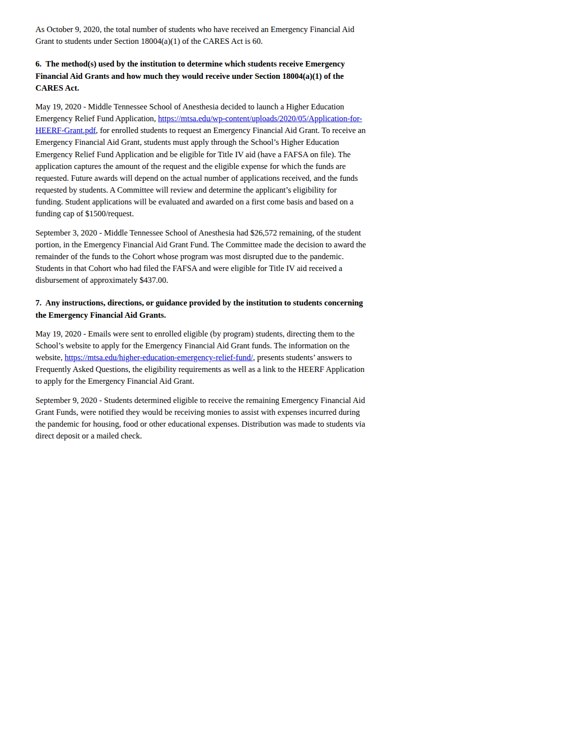As October 9, 2020, the total number of students who have received an Emergency Financial Aid Grant to students under Section 18004(a)(1) of the CARES Act is 60.
6. The method(s) used by the institution to determine which students receive Emergency Financial Aid Grants and how much they would receive under Section 18004(a)(1) of the CARES Act.
May 19, 2020 - Middle Tennessee School of Anesthesia decided to launch a Higher Education Emergency Relief Fund Application, https://mtsa.edu/wp-content/uploads/2020/05/Application-for-HEERF-Grant.pdf, for enrolled students to request an Emergency Financial Aid Grant. To receive an Emergency Financial Aid Grant, students must apply through the School’s Higher Education Emergency Relief Fund Application and be eligible for Title IV aid (have a FAFSA on file). The application captures the amount of the request and the eligible expense for which the funds are requested. Future awards will depend on the actual number of applications received, and the funds requested by students. A Committee will review and determine the applicant’s eligibility for funding. Student applications will be evaluated and awarded on a first come basis and based on a funding cap of $1500/request.
September 3, 2020 - Middle Tennessee School of Anesthesia had $26,572 remaining, of the student portion, in the Emergency Financial Aid Grant Fund. The Committee made the decision to award the remainder of the funds to the Cohort whose program was most disrupted due to the pandemic. Students in that Cohort who had filed the FAFSA and were eligible for Title IV aid received a disbursement of approximately $437.00.
7. Any instructions, directions, or guidance provided by the institution to students concerning the Emergency Financial Aid Grants.
May 19, 2020 - Emails were sent to enrolled eligible (by program) students, directing them to the School’s website to apply for the Emergency Financial Aid Grant funds. The information on the website, https://mtsa.edu/higher-education-emergency-relief-fund/, presents students’ answers to Frequently Asked Questions, the eligibility requirements as well as a link to the HEERF Application to apply for the Emergency Financial Aid Grant.
September 9, 2020 - Students determined eligible to receive the remaining Emergency Financial Aid Grant Funds, were notified they would be receiving monies to assist with expenses incurred during the pandemic for housing, food or other educational expenses. Distribution was made to students via direct deposit or a mailed check.